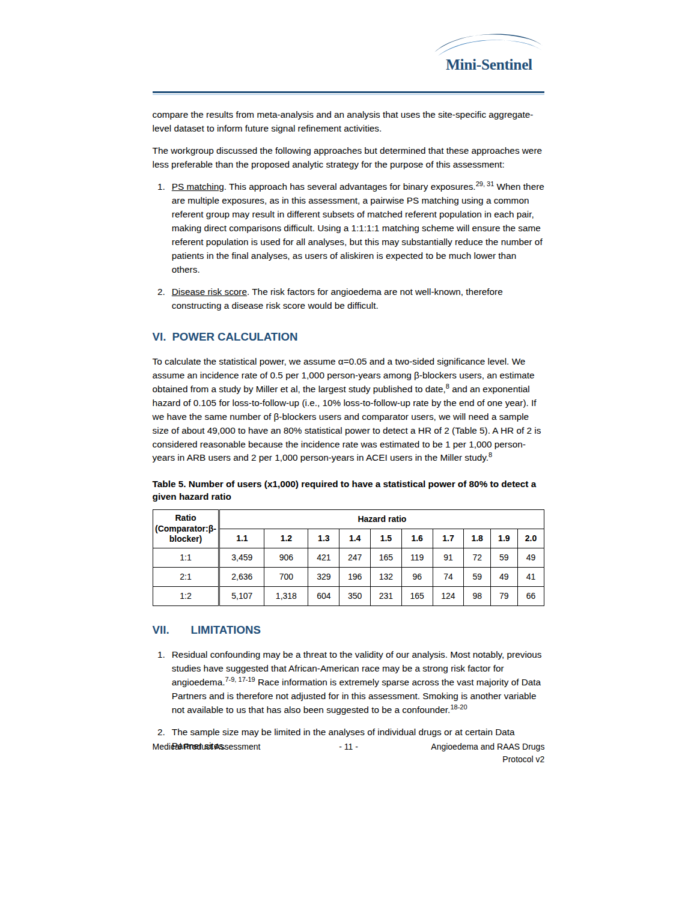Mini-Sentinel
compare the results from meta-analysis and an analysis that uses the site-specific aggregate-level dataset to inform future signal refinement activities.
The workgroup discussed the following approaches but determined that these approaches were less preferable than the proposed analytic strategy for the purpose of this assessment:
PS matching. This approach has several advantages for binary exposures.29, 31 When there are multiple exposures, as in this assessment, a pairwise PS matching using a common referent group may result in different subsets of matched referent population in each pair, making direct comparisons difficult. Using a 1:1:1:1 matching scheme will ensure the same referent population is used for all analyses, but this may substantially reduce the number of patients in the final analyses, as users of aliskiren is expected to be much lower than others.
Disease risk score. The risk factors for angioedema are not well-known, therefore constructing a disease risk score would be difficult.
VI. POWER CALCULATION
To calculate the statistical power, we assume α=0.05 and a two-sided significance level. We assume an incidence rate of 0.5 per 1,000 person-years among β-blockers users, an estimate obtained from a study by Miller et al, the largest study published to date,8 and an exponential hazard of 0.105 for loss-to-follow-up (i.e., 10% loss-to-follow-up rate by the end of one year). If we have the same number of β-blockers users and comparator users, we will need a sample size of about 49,000 to have an 80% statistical power to detect a HR of 2 (Table 5). A HR of 2 is considered reasonable because the incidence rate was estimated to be 1 per 1,000 person-years in ARB users and 2 per 1,000 person-years in ACEI users in the Miller study.8
Table 5. Number of users (x1,000) required to have a statistical power of 80% to detect a given hazard ratio
| Ratio (Comparator:β-blocker) | Hazard ratio |
| --- | --- |
| 1.1 | 1.2 | 1.3 | 1.4 | 1.5 | 1.6 | 1.7 | 1.8 | 1.9 | 2.0 |
| 1:1 | 3,459 | 906 | 421 | 247 | 165 | 119 | 91 | 72 | 59 | 49 |
| 2:1 | 2,636 | 700 | 329 | 196 | 132 | 96 | 74 | 59 | 49 | 41 |
| 1:2 | 5,107 | 1,318 | 604 | 350 | 231 | 165 | 124 | 98 | 79 | 66 |
VII. LIMITATIONS
Residual confounding may be a threat to the validity of our analysis. Most notably, previous studies have suggested that African-American race may be a strong risk factor for angioedema.7-9, 17-19 Race information is extremely sparse across the vast majority of Data Partners and is therefore not adjusted for in this assessment. Smoking is another variable not available to us that has also been suggested to be a confounder.18-20
The sample size may be limited in the analyses of individual drugs or at certain Data Partner sites.
Medical Product Assessment
- 11 -
Angioedema and RAAS Drugs Protocol v2